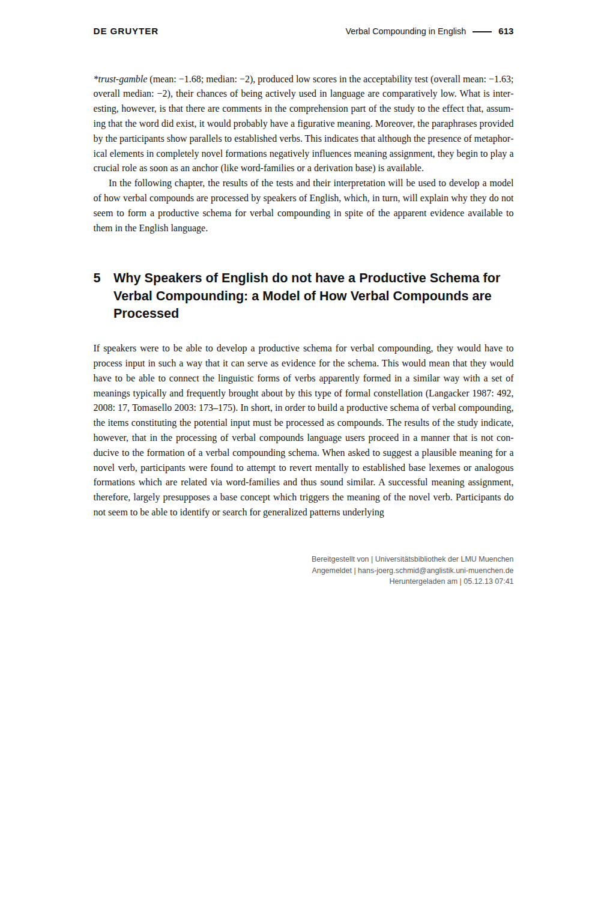De Gruyter
Verbal Compounding in English 613
*trust-gamble (mean: −1.68; median: −2), produced low scores in the acceptability test (overall mean: −1.63; overall median: −2), their chances of being actively used in language are comparatively low. What is interesting, however, is that there are comments in the comprehension part of the study to the effect that, assuming that the word did exist, it would probably have a figurative meaning. Moreover, the paraphrases provided by the participants show parallels to established verbs. This indicates that although the presence of metaphorical elements in completely novel formations negatively influences meaning assignment, they begin to play a crucial role as soon as an anchor (like word-families or a derivation base) is available.
In the following chapter, the results of the tests and their interpretation will be used to develop a model of how verbal compounds are processed by speakers of English, which, in turn, will explain why they do not seem to form a productive schema for verbal compounding in spite of the apparent evidence available to them in the English language.
5 Why Speakers of English do not have a Productive Schema for Verbal Compounding: a Model of How Verbal Compounds are Processed
If speakers were to be able to develop a productive schema for verbal compounding, they would have to process input in such a way that it can serve as evidence for the schema. This would mean that they would have to be able to connect the linguistic forms of verbs apparently formed in a similar way with a set of meanings typically and frequently brought about by this type of formal constellation (Langacker 1987: 492, 2008: 17, Tomasello 2003: 173–175). In short, in order to build a productive schema of verbal compounding, the items constituting the potential input must be processed as compounds. The results of the study indicate, however, that in the processing of verbal compounds language users proceed in a manner that is not conducive to the formation of a verbal compounding schema. When asked to suggest a plausible meaning for a novel verb, participants were found to attempt to revert mentally to established base lexemes or analogous formations which are related via word-families and thus sound similar. A successful meaning assignment, therefore, largely presupposes a base concept which triggers the meaning of the novel verb. Participants do not seem to be able to identify or search for generalized patterns underlying
Bereitgestellt von | Universitätsbibliothek der LMU Muenchen
Angemeldet | hans-joerg.schmid@anglistik.uni-muenchen.de
Heruntergeladen am | 05.12.13 07:41